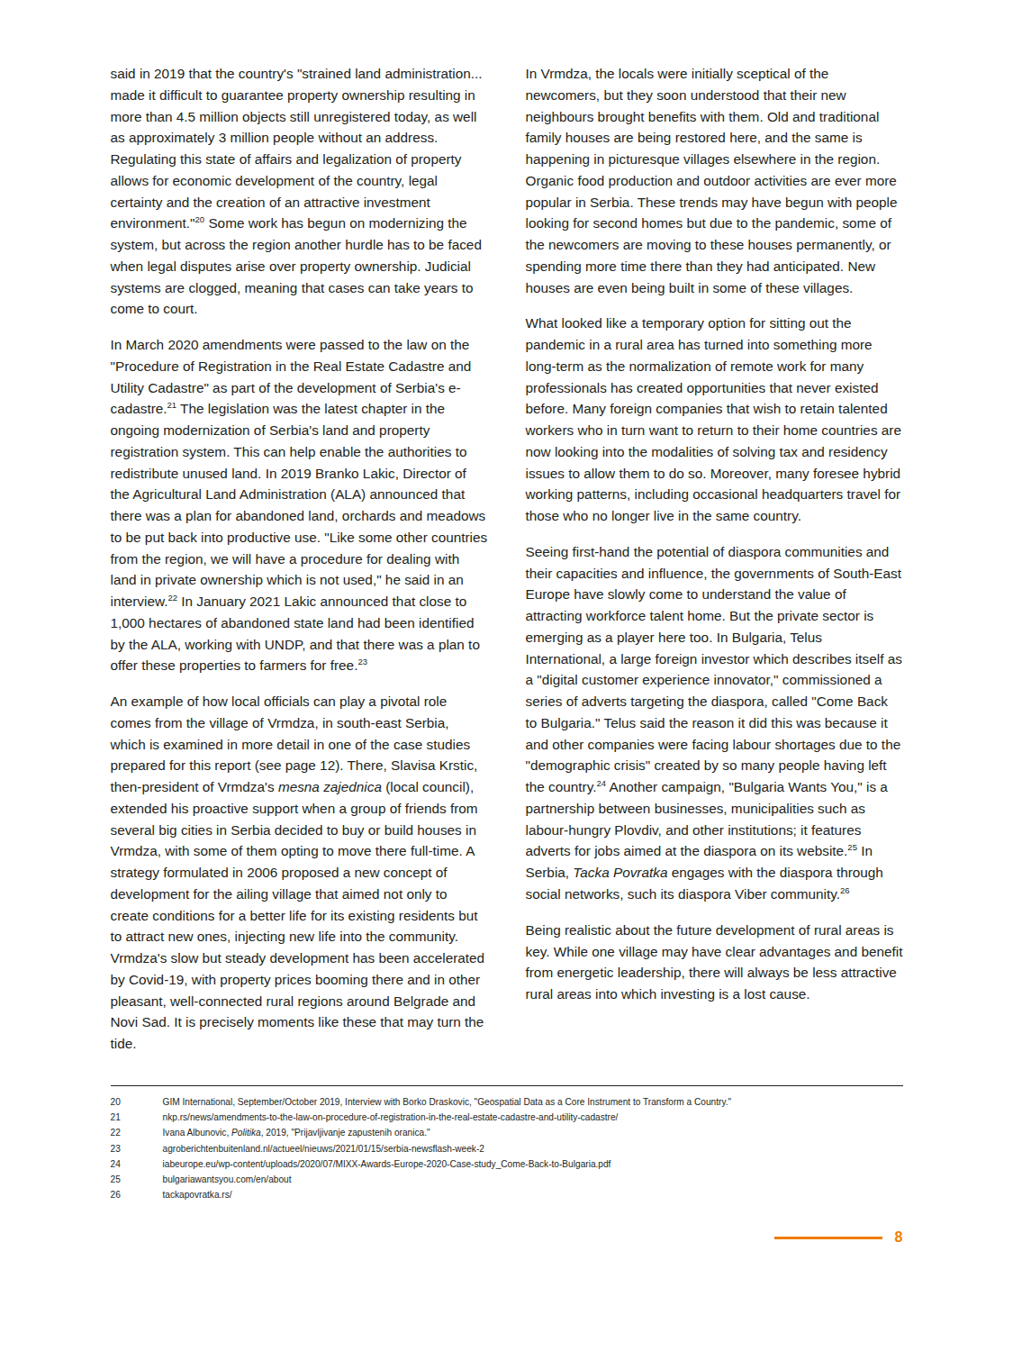said in 2019 that the country's "strained land administration... made it difficult to guarantee property ownership resulting in more than 4.5 million objects still unregistered today, as well as approximately 3 million people without an address. Regulating this state of affairs and legalization of property allows for economic development of the country, legal certainty and the creation of an attractive investment environment."20 Some work has begun on modernizing the system, but across the region another hurdle has to be faced when legal disputes arise over property ownership. Judicial systems are clogged, meaning that cases can take years to come to court.
In March 2020 amendments were passed to the law on the "Procedure of Registration in the Real Estate Cadastre and Utility Cadastre" as part of the development of Serbia's e-cadastre.21 The legislation was the latest chapter in the ongoing modernization of Serbia's land and property registration system. This can help enable the authorities to redistribute unused land. In 2019 Branko Lakic, Director of the Agricultural Land Administration (ALA) announced that there was a plan for abandoned land, orchards and meadows to be put back into productive use. "Like some other countries from the region, we will have a procedure for dealing with land in private ownership which is not used," he said in an interview.22 In January 2021 Lakic announced that close to 1,000 hectares of abandoned state land had been identified by the ALA, working with UNDP, and that there was a plan to offer these properties to farmers for free.23
An example of how local officials can play a pivotal role comes from the village of Vrmdza, in south-east Serbia, which is examined in more detail in one of the case studies prepared for this report (see page 12). There, Slavisa Krstic, then-president of Vrmdza's mesna zajednica (local council), extended his proactive support when a group of friends from several big cities in Serbia decided to buy or build houses in Vrmdza, with some of them opting to move there full-time. A strategy formulated in 2006 proposed a new concept of development for the ailing village that aimed not only to create conditions for a better life for its existing residents but to attract new ones, injecting new life into the community. Vrmdza's slow but steady development has been accelerated by Covid-19, with property prices booming there and in other pleasant, well-connected rural regions around Belgrade and Novi Sad. It is precisely moments like these that may turn the tide.
In Vrmdza, the locals were initially sceptical of the newcomers, but they soon understood that their new neighbours brought benefits with them. Old and traditional family houses are being restored here, and the same is happening in picturesque villages elsewhere in the region. Organic food production and outdoor activities are ever more popular in Serbia. These trends may have begun with people looking for second homes but due to the pandemic, some of the newcomers are moving to these houses permanently, or spending more time there than they had anticipated. New houses are even being built in some of these villages.
What looked like a temporary option for sitting out the pandemic in a rural area has turned into something more long-term as the normalization of remote work for many professionals has created opportunities that never existed before. Many foreign companies that wish to retain talented workers who in turn want to return to their home countries are now looking into the modalities of solving tax and residency issues to allow them to do so. Moreover, many foresee hybrid working patterns, including occasional headquarters travel for those who no longer live in the same country.
Seeing first-hand the potential of diaspora communities and their capacities and influence, the governments of South-East Europe have slowly come to understand the value of attracting workforce talent home. But the private sector is emerging as a player here too. In Bulgaria, Telus International, a large foreign investor which describes itself as a "digital customer experience innovator," commissioned a series of adverts targeting the diaspora, called "Come Back to Bulgaria." Telus said the reason it did this was because it and other companies were facing labour shortages due to the "demographic crisis" created by so many people having left the country.24 Another campaign, "Bulgaria Wants You," is a partnership between businesses, municipalities such as labour-hungry Plovdiv, and other institutions; it features adverts for jobs aimed at the diaspora on its website.25 In Serbia, Tacka Povratka engages with the diaspora through social networks, such its diaspora Viber community.26
Being realistic about the future development of rural areas is key. While one village may have clear advantages and benefit from energetic leadership, there will always be less attractive rural areas into which investing is a lost cause.
| 20 | GIM International, September/October 2019, Interview with Borko Draskovic, "Geospatial Data as a Core Instrument to Transform a Country." |
| 21 | nkp.rs/news/amendments-to-the-law-on-procedure-of-registration-in-the-real-estate-cadastre-and-utility-cadastre/ |
| 22 | Ivana Albunovic, Politika , 2019, "Prijavljivanje zapustenih oranica." |
| 23 | agroberichtenbuitenland.nl/actueel/nieuws/2021/01/15/serbia-newsflash-week-2 |
| 24 | iabeurope.eu/wp-content/uploads/2020/07/MIXX-Awards-Europe-2020-Case-study_Come-Back-to-Bulgaria.pdf |
| 25 | bulgariawantsyou.com/en/about |
| 26 | tackapovratka.rs/ |
8